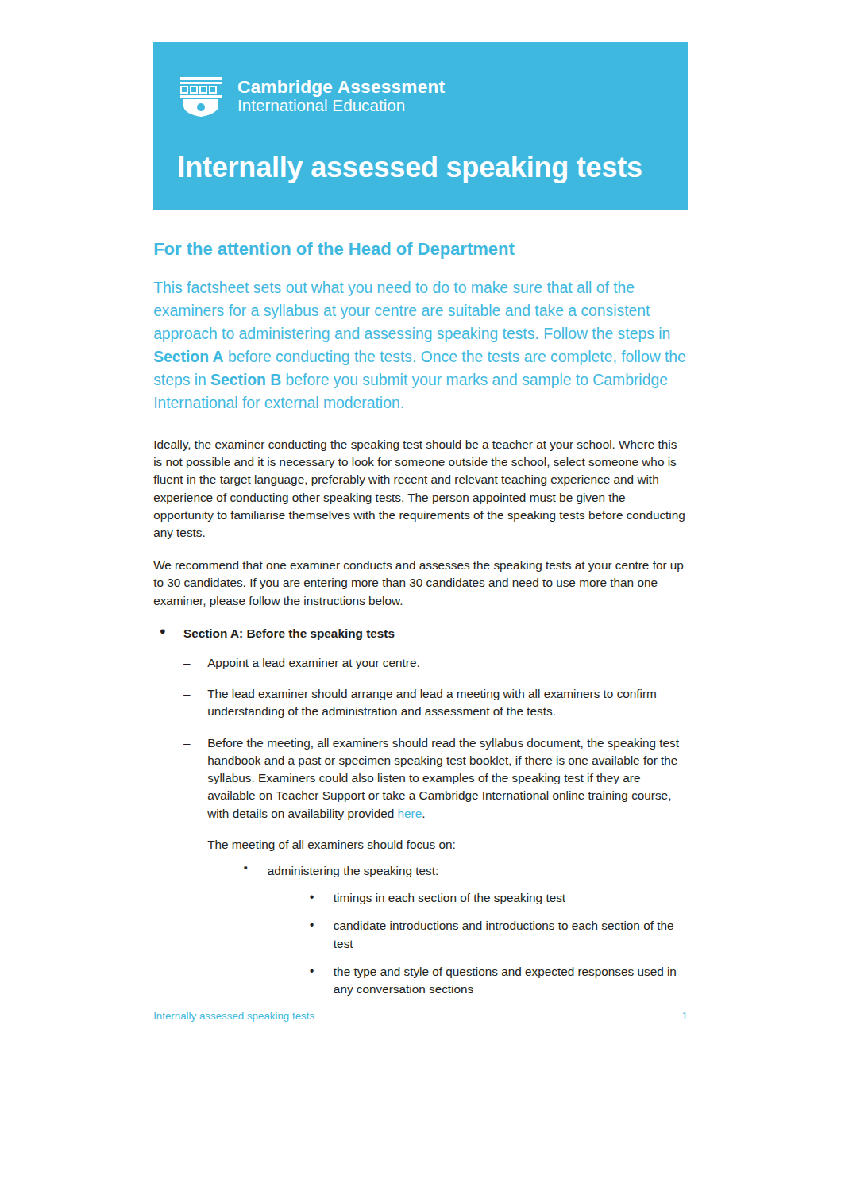Cambridge Assessment
International Education
Internally assessed speaking tests
For the attention of the Head of Department
This factsheet sets out what you need to do to make sure that all of the examiners for a syllabus at your centre are suitable and take a consistent approach to administering and assessing speaking tests. Follow the steps in Section A before conducting the tests. Once the tests are complete, follow the steps in Section B before you submit your marks and sample to Cambridge International for external moderation.
Ideally, the examiner conducting the speaking test should be a teacher at your school. Where this is not possible and it is necessary to look for someone outside the school, select someone who is fluent in the target language, preferably with recent and relevant teaching experience and with experience of conducting other speaking tests. The person appointed must be given the opportunity to familiarise themselves with the requirements of the speaking tests before conducting any tests.
We recommend that one examiner conducts and assesses the speaking tests at your centre for up to 30 candidates. If you are entering more than 30 candidates and need to use more than one examiner, please follow the instructions below.
Section A: Before the speaking tests
Appoint a lead examiner at your centre.
The lead examiner should arrange and lead a meeting with all examiners to confirm understanding of the administration and assessment of the tests.
Before the meeting, all examiners should read the syllabus document, the speaking test handbook and a past or specimen speaking test booklet, if there is one available for the syllabus. Examiners could also listen to examples of the speaking test if they are available on Teacher Support or take a Cambridge International online training course, with details on availability provided here.
The meeting of all examiners should focus on:
administering the speaking test:
timings in each section of the speaking test
candidate introductions and introductions to each section of the test
the type and style of questions and expected responses used in any conversation sections
Internally assessed speaking tests 1